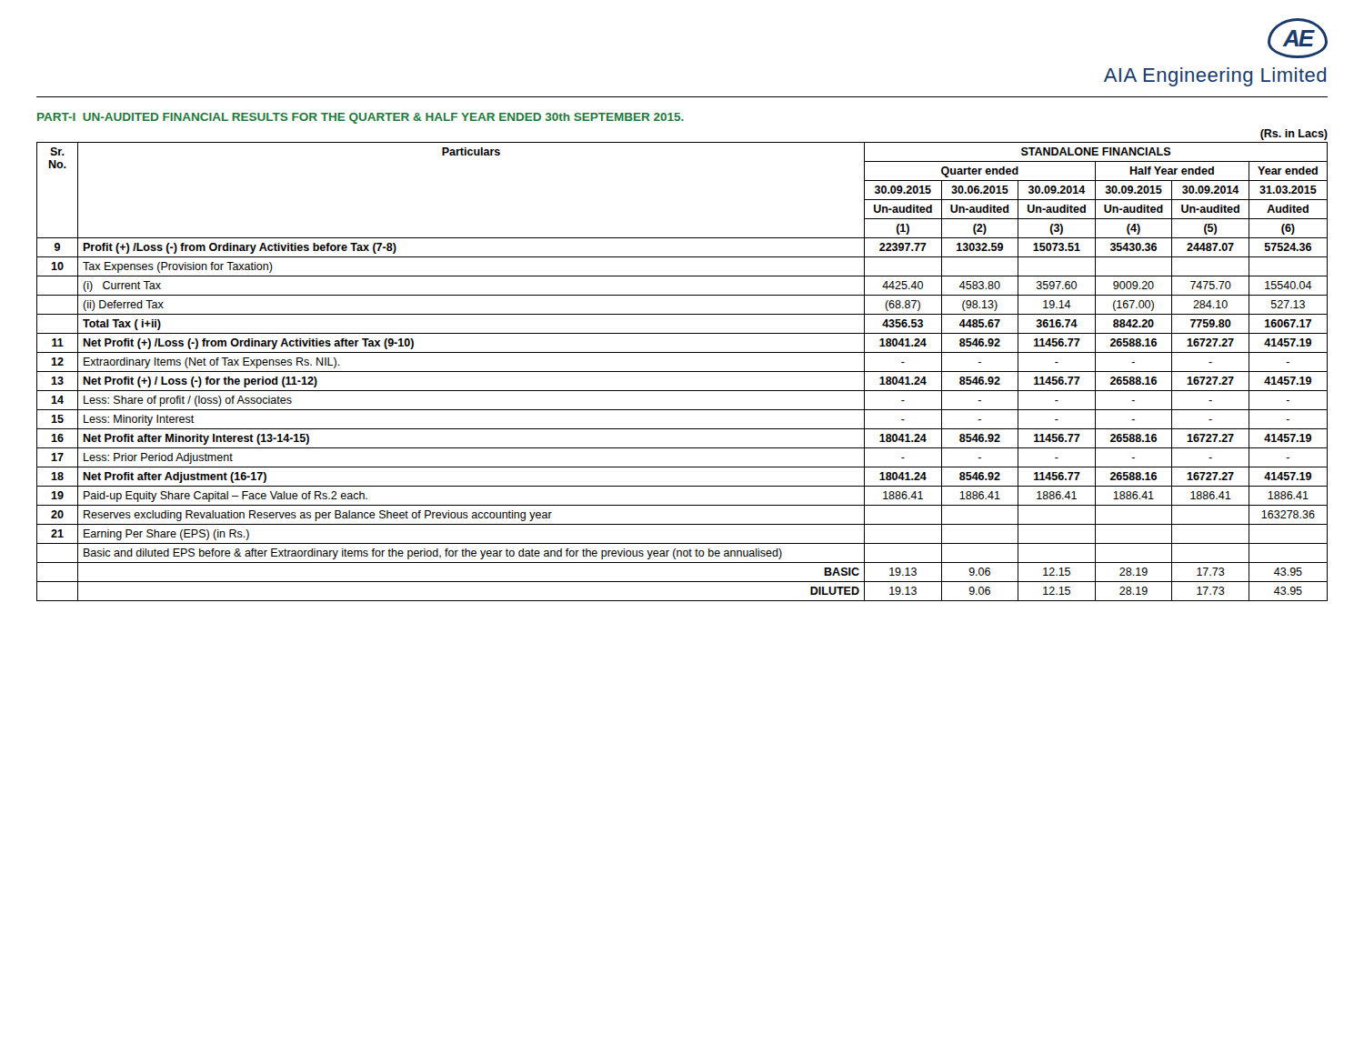AE
AIA Engineering Limited
PART-I UN-AUDITED FINANCIAL RESULTS FOR THE QUARTER & HALF YEAR ENDED 30th SEPTEMBER 2015.
(Rs. in Lacs)
| Sr. No. | Particulars | STANDALONE FINANCIALS |
| --- | --- | --- |
| Quarter ended | Half Year ended | Year ended |
| 30.09.2015 | 30.06.2015 | 30.09.2014 | 30.09.2015 | 30.09.2014 | 31.03.2015 |
| Un-audited | Un-audited | Un-audited | Un-audited | Un-audited | Audited |
| (1) | (2) | (3) | (4) | (5) | (6) |
| 9 | Profit (+) /Loss (-) from Ordinary Activities before Tax (7-8) | 22397.77 | 13032.59 | 15073.51 | 35430.36 | 24487.07 | 57524.36 |
| 10 | Tax Expenses (Provision for Taxation) | | | | | | |
| | (i) Current Tax | 4425.40 | 4583.80 | 3597.60 | 9009.20 | 7475.70 | 15540.04 |
| | (ii) Deferred Tax | (68.87) | (98.13) | 19.14 | (167.00) | 284.10 | 527.13 |
| | Total Tax ( i+ii) | 4356.53 | 4485.67 | 3616.74 | 8842.20 | 7759.80 | 16067.17 |
| 11 | Net Profit (+) /Loss (-) from Ordinary Activities after Tax (9-10) | 18041.24 | 8546.92 | 11456.77 | 26588.16 | 16727.27 | 41457.19 |
| 12 | Extraordinary Items (Net of Tax Expenses Rs. NIL). | - | - | - | - | - | - |
| 13 | Net Profit (+) / Loss (-) for the period (11-12) | 18041.24 | 8546.92 | 11456.77 | 26588.16 | 16727.27 | 41457.19 |
| 14 | Less: Share of profit / (loss) of Associates | - | - | - | - | - | - |
| 15 | Less: Minority Interest | - | - | - | - | - | - |
| 16 | Net Profit after Minority Interest (13-14-15) | 18041.24 | 8546.92 | 11456.77 | 26588.16 | 16727.27 | 41457.19 |
| 17 | Less: Prior Period Adjustment | - | - | - | - | - | - |
| 18 | Net Profit after Adjustment (16-17) | 18041.24 | 8546.92 | 11456.77 | 26588.16 | 16727.27 | 41457.19 |
| 19 | Paid-up Equity Share Capital – Face Value of Rs.2 each. | 1886.41 | 1886.41 | 1886.41 | 1886.41 | 1886.41 | 1886.41 |
| 20 | Reserves excluding Revaluation Reserves as per Balance Sheet of Previous accounting year | | | | | | 163278.36 |
| 21 | Earning Per Share (EPS) (in Rs.) | | | | | | |
| | Basic and diluted EPS before & after Extraordinary items for the period, for the year to date and for the previous year (not to be annualised) | | | | | | |
| | BASIC | 19.13 | 9.06 | 12.15 | 28.19 | 17.73 | 43.95 |
| | DILUTED | 19.13 | 9.06 | 12.15 | 28.19 | 17.73 | 43.95 |